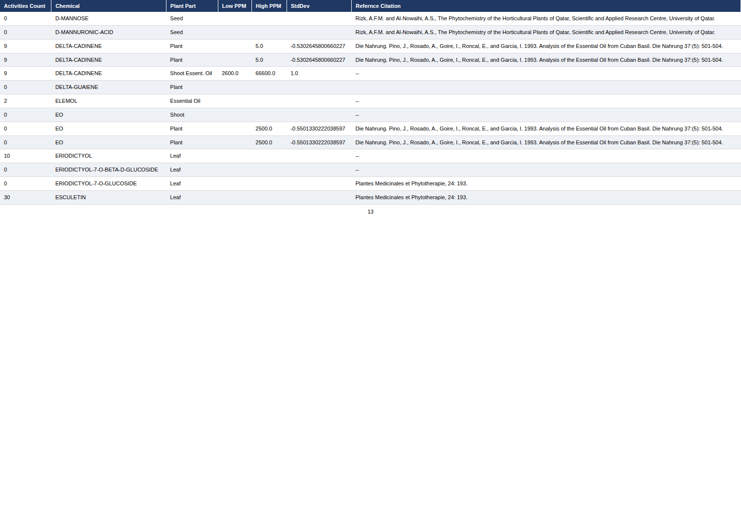| Activities Count | Chemical | Plant Part | Low PPM | High PPM | StdDev | Refernce Citation |
| --- | --- | --- | --- | --- | --- | --- |
| 0 | D-MANNOSE | Seed | | | | Rizk, A.F.M. and Al-Nowaihi, A.S., The Phytochemistry of the Horticultural Plants of Qatar, Scientific and Applied Research Centre, University of Qatar. |
| 0 | D-MANNURONIC-ACID | Seed | | | | Rizk, A.F.M. and Al-Nowaihi, A.S., The Phytochemistry of the Horticultural Plants of Qatar, Scientific and Applied Research Centre, University of Qatar. |
| 9 | DELTA-CADINENE | Plant | | 5.0 | -0.5302645800660227 | Die Nahrung. Pino, J., Rosado, A., Goire, I., Roncal, E., and Garcia, I. 1993. Analysis of the Essential Oil from Cuban Basil. Die Nahrung 37:(5): 501-504. |
| 9 | DELTA-CADINENE | Plant | | 5.0 | -0.5302645800660227 | Die Nahrung. Pino, J., Rosado, A., Goire, I., Roncal, E., and Garcia, I. 1993. Analysis of the Essential Oil from Cuban Basil. Die Nahrung 37:(5): 501-504. |
| 9 | DELTA-CADINENE | Shoot Essent. Oil | 2600.0 | 66600.0 | 1.0 | -- |
| 0 | DELTA-GUAIENE | Plant | | | | |
| 2 | ELEMOL | Essential Oil | | | | -- |
| 0 | EO | Shoot | | | | -- |
| 0 | EO | Plant | | 2500.0 | -0.5501330222038597 | Die Nahrung. Pino, J., Rosado, A., Goire, I., Roncal, E., and Garcia, I. 1993. Analysis of the Essential Oil from Cuban Basil. Die Nahrung 37:(5): 501-504. |
| 0 | EO | Plant | | 2500.0 | -0.5501330222038597 | Die Nahrung. Pino, J., Rosado, A., Goire, I., Roncal, E., and Garcia, I. 1993. Analysis of the Essential Oil from Cuban Basil. Die Nahrung 37:(5): 501-504. |
| 10 | ERIODICTYOL | Leaf | | | | -- |
| 0 | ERIODICTYOL-7-O-BETA-D-GLUCOSIDE | Leaf | | | | -- |
| 0 | ERIODICTYOL-7-O-GLUCOSIDE | Leaf | | | | Plantes Medicinales et Phytotherapie, 24: 193. |
| 30 | ESCULETIN | Leaf | | | | Plantes Medicinales et Phytotherapie, 24: 193. |
13